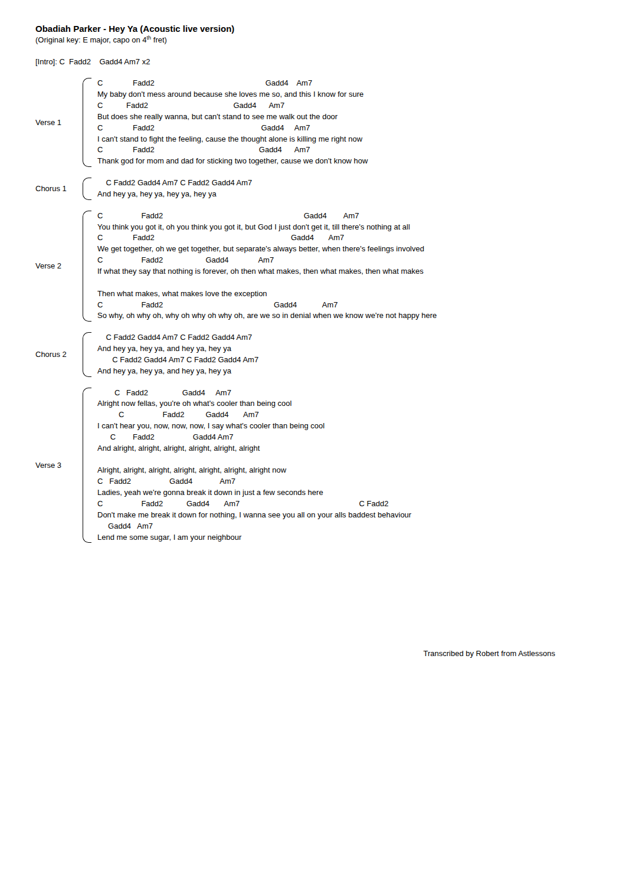Obadiah Parker - Hey Ya (Acoustic live version)
(Original key: E major, capo on 4th fret)
[Intro]: C Fadd2 Gadd4 Am7 x2
Verse 1
C Fadd2 Gadd4 Am7 My baby don't mess around because she loves me so, and this I know for sure C Fadd2 Gadd4 Am7 But does she really wanna, but can't stand to see me walk out the door C Fadd2 Gadd4 Am7 I can't stand to fight the feeling, cause the thought alone is killing me right now C Fadd2 Gadd4 Am7 Thank god for mom and dad for sticking two together, cause we don't know how
Chorus 1
C Fadd2 Gadd4 Am7 C Fadd2 Gadd4 Am7 And hey ya, hey ya, hey ya, hey ya
Verse 2
C Fadd2 Gadd4 Am7 You think you got it, oh you think you got it, but God I just don't get it, till there's nothing at all C Fadd2 Gadd4 Am7 We get together, oh we get together, but separate's always better, when there's feelings involved C Fadd2 Gadd4 Am7 If what they say that nothing is forever, oh then what makes, then what makes, then what makes Then what makes, what makes love the exception C Fadd2 Gadd4 Am7 So why, oh why oh, why oh why oh why oh, are we so in denial when we know we're not happy here
Chorus 2
C Fadd2 Gadd4 Am7 C Fadd2 Gadd4 Am7 And hey ya, hey ya, and hey ya, hey ya C Fadd2 Gadd4 Am7 C Fadd2 Gadd4 Am7 And hey ya, hey ya, and hey ya, hey ya
Verse 3
C Fadd2 Gadd4 Am7 Alright now fellas, you're oh what's cooler than being cool C Fadd2 Gadd4 Am7 I can't hear you, now, now, now, I say what's cooler than being cool C Fadd2 Gadd4 Am7 And alright, alright, alright, alright, alright, alright Alright, alright, alright, alright, alright, alright, alright now C Fadd2 Gadd4 Am7 Ladies, yeah we're gonna break it down in just a few seconds here C Fadd2 Gadd4 Am7 C Fadd2 Don't make me break it down for nothing, I wanna see you all on your alls baddest behaviour Gadd4 Am7 Lend me some sugar, I am your neighbour
Transcribed by Robert from Astlessons